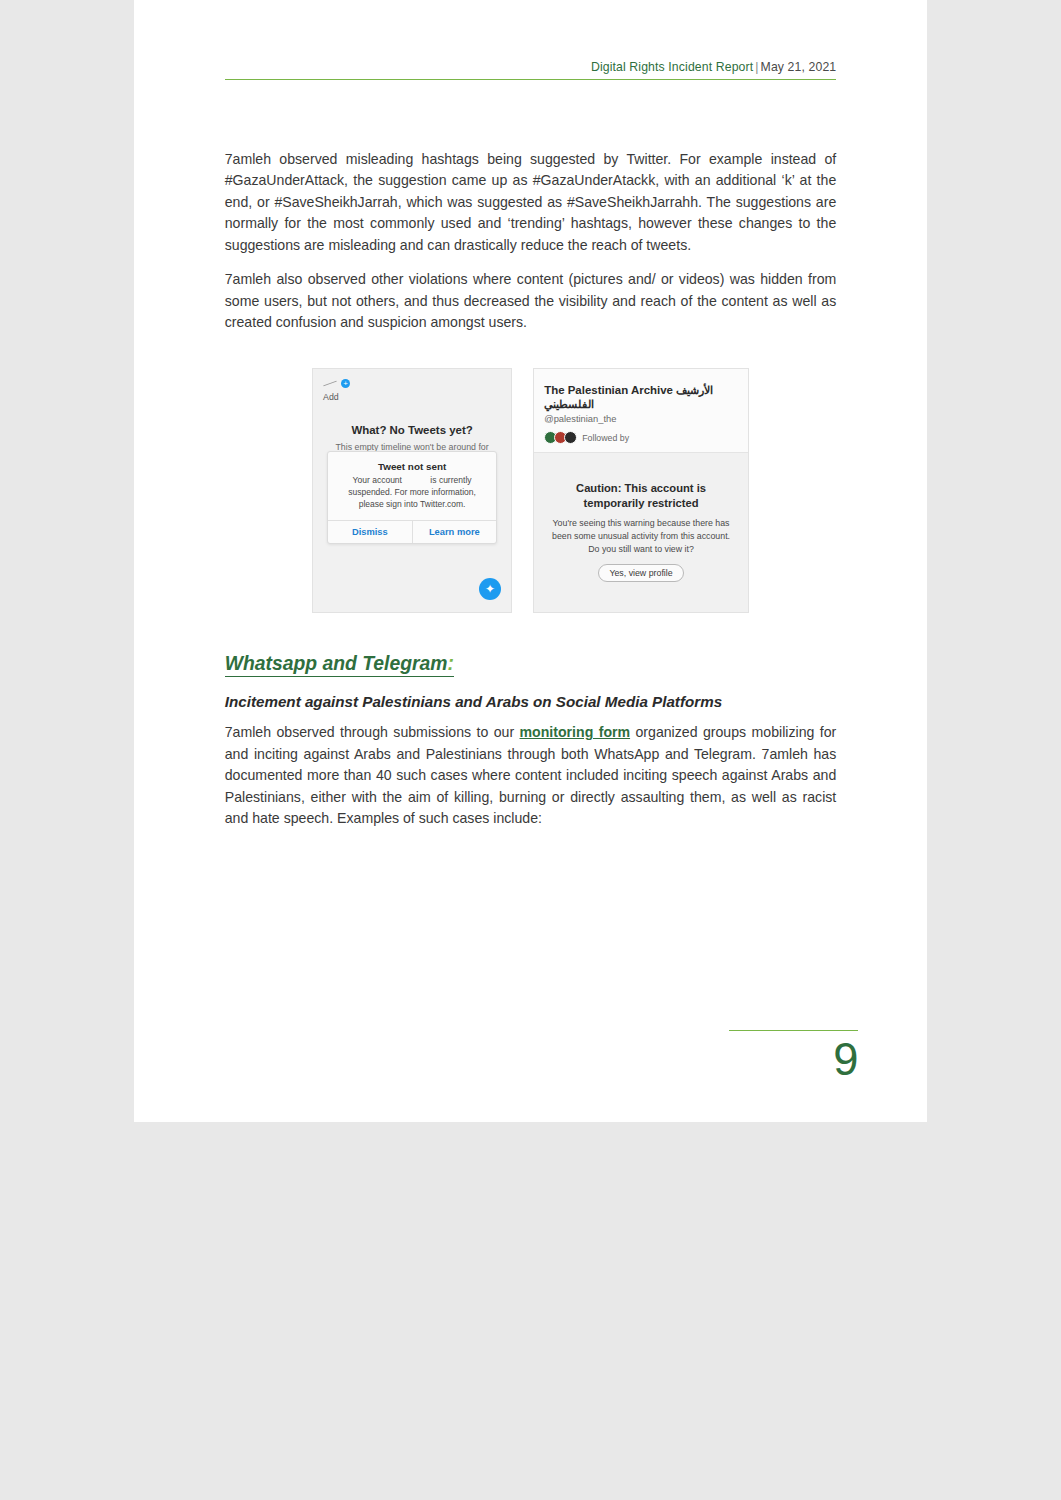Digital Rights Incident Report|May 21, 2021
7amleh observed misleading hashtags being suggested by Twitter. For example instead of #GazaUnderAttack, the suggestion came up as #GazaUnderAtackk, with an additional ‘k’ at the end, or #SaveSheikhJarrah, which was suggested as #SaveSheikhJarrahh. The suggestions are normally for the most commonly used and ‘trending’ hashtags, however these changes to the suggestions are misleading and can drastically reduce the reach of tweets.
7amleh also observed other violations where content (pictures and/ or videos) was hidden from some users, but not others, and thus decreased the visibility and reach of the content as well as created confusion and suspicion amongst users.
+
Add
What? No Tweets yet?
This empty timeline won't be around for
long. Start following people and you'll see
Tweet not sent
Your account is currently suspended. For more information, please sign into Twitter.com.
Dismiss Learn more
✦
The Palestinian Archive الأرشيف الفلسطيني
@palestinian_the
Followed by
Caution: This account is temporarily restricted
You're seeing this warning because there has been some unusual activity from this account. Do you still want to view it?
Yes, view profile
Whatsapp and Telegram:
Incitement against Palestinians and Arabs on Social Media Platforms
7amleh observed through submissions to our monitoring form organized groups mobilizing for and inciting against Arabs and Palestinians through both WhatsApp and Telegram. 7amleh has documented more than 40 such cases where content included inciting speech against Arabs and Palestinians, either with the aim of killing, burning or directly assaulting them, as well as racist and hate speech. Examples of such cases include:
9